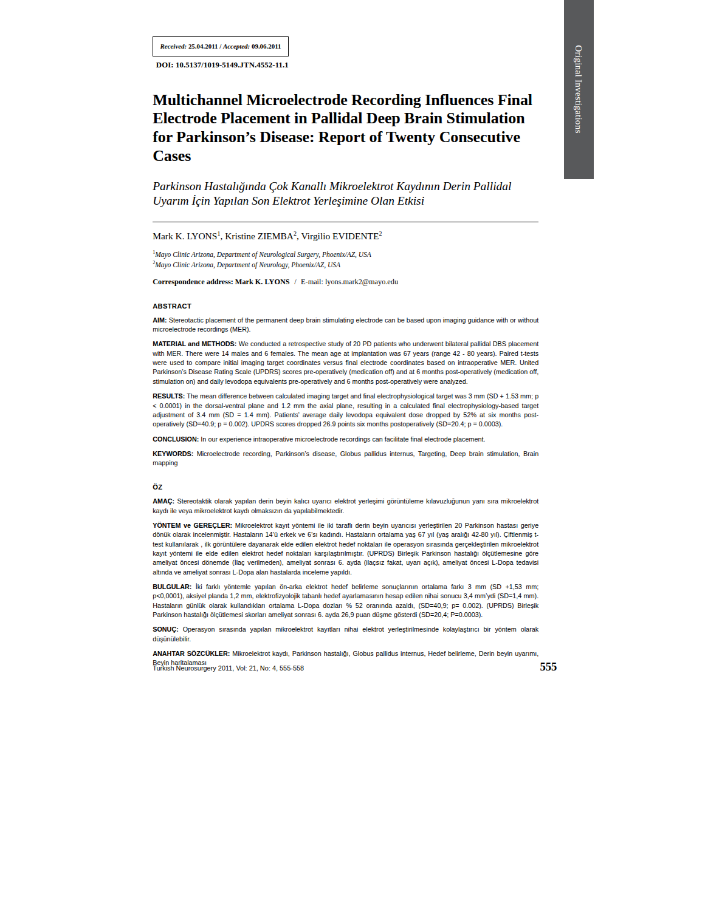Original Investigations
Received: 25.04.2011 / Accepted: 09.06.2011
DOI: 10.5137/1019-5149.JTN.4552-11.1
Multichannel Microelectrode Recording Influences Final Electrode Placement in Pallidal Deep Brain Stimulation for Parkinson’s Disease: Report of Twenty Consecutive Cases
Parkinson Hastalığında Çok Kanallı Mikroelektrot Kaydının Derin Pallidal Uyarım İçin Yapılan Son Elektrot Yerleşimine Olan Etkisi
Mark K. LYONS1, Kristine ZIEMBA2, Virgilio EVIDENTE2
1Mayo Clinic Arizona, Department of Neurological Surgery, Phoenix/AZ, USA
2Mayo Clinic Arizona, Department of Neurology, Phoenix/AZ, USA
Correspondence address: Mark K. LYONS/E-mail: lyons.mark2@mayo.edu
ABSTRACT
AIM: Stereotactic placement of the permanent deep brain stimulating electrode can be based upon imaging guidance with or without microelectrode recordings (MER).
MATERIAL and METHODS: We conducted a retrospective study of 20 PD patients who underwent bilateral pallidal DBS placement with MER. There were 14 males and 6 females. The mean age at implantation was 67 years (range 42 - 80 years). Paired t-tests were used to compare initial imaging target coordinates versus final electrode coordinates based on intraoperative MER. United Parkinson’s Disease Rating Scale (UPDRS) scores pre-operatively (medication off) and at 6 months post-operatively (medication off, stimulation on) and daily levodopa equivalents pre-operatively and 6 months post-operatively were analyzed.
RESULTS: The mean difference between calculated imaging target and final electrophysiological target was 3 mm (SD + 1.53 mm; p < 0.0001) in the dorsal-ventral plane and 1.2 mm the axial plane, resulting in a calculated final electrophysiology-based target adjustment of 3.4 mm (SD = 1.4 mm). Patients’ average daily levodopa equivalent dose dropped by 52% at six months post-operatively (SD=40.9; p = 0.002). UPDRS scores dropped 26.9 points six months postoperatively (SD=20.4; p = 0.0003).
CONCLUSION: In our experience intraoperative microelectrode recordings can facilitate final electrode placement.
KEYWORDS: Microelectrode recording, Parkinson’s disease, Globus pallidus internus, Targeting, Deep brain stimulation, Brain mapping
ÖZ
AMAÇ: Stereotaktik olarak yapılan derin beyin kalıcı uyarıcı elektrot yerleşimi görüntüleme kılavuzluğunun yanı sıra mikroelektrot kaydı ile veya mikroelektrot kaydı olmaksızın da yapılabilmektedir.
YÖNTEM ve GEREÇLER: Mikroelektrot kayıt yöntemi ile iki taraflı derin beyin uyarıcısı yerleştirilen 20 Parkinson hastası geriye dönük olarak incelenmiştir. Hastaların 14’ü erkek ve 6’sı kadındı. Hastaların ortalama yaş 67 yıl (yaş aralığı 42-80 yıl). Çiftlenmiş t-test kullanılarak , ilk görüntülere dayanarak elde edilen elektrot hedef noktaları ile operasyon sırasında gerçekleştirilen mikroelektrot kayıt yöntemi ile elde edilen elektrot hedef noktaları karşılaştırılmıştır. (UPRDS) Birleşik Parkinson hastalığı ölçütlemesine göre ameliyat öncesi dönemde (İlaç verilmeden), ameliyat sonrası 6. ayda (ilaçsız fakat, uyarı açık), ameliyat öncesi L-Dopa tedavisi altında ve ameliyat sonrası L-Dopa alan hastalarda inceleme yapıldı.
BULGULAR: İki farklı yöntemle yapılan ön-arka elektrot hedef belirleme sonuçlarının ortalama farkı 3 mm (SD +1,53 mm; p<0,0001), aksiyel planda 1,2 mm, elektrofizyolojik tabanlı hedef ayarlamasının hesap edilen nihai sonucu 3,4 mm’ydi (SD=1,4 mm). Hastaların günlük olarak kullandıkları ortalama L-Dopa dozları % 52 oranında azaldı, (SD=40,9; p= 0.002). (UPRDS) Birleşik Parkinson hastalığı ölçütlemesi skorları ameliyat sonrası 6. ayda 26,9 puan düşme gösterdi (SD=20,4; P=0.0003).
SONUÇ: Operasyon sırasında yapılan mikroelektrot kayıtları nihai elektrot yerleştirilmesinde kolaylaştırıcı bir yöntem olarak düşünülebilir.
ANAHTAR SÖZCÜKLER: Mikroelektrot kaydı, Parkinson hastalığı, Globus pallidus internus, Hedef belirleme, Derin beyin uyarımı, Beyin haritalaması
Turkish Neurosurgery 2011, Vol: 21, No: 4, 555-558
555